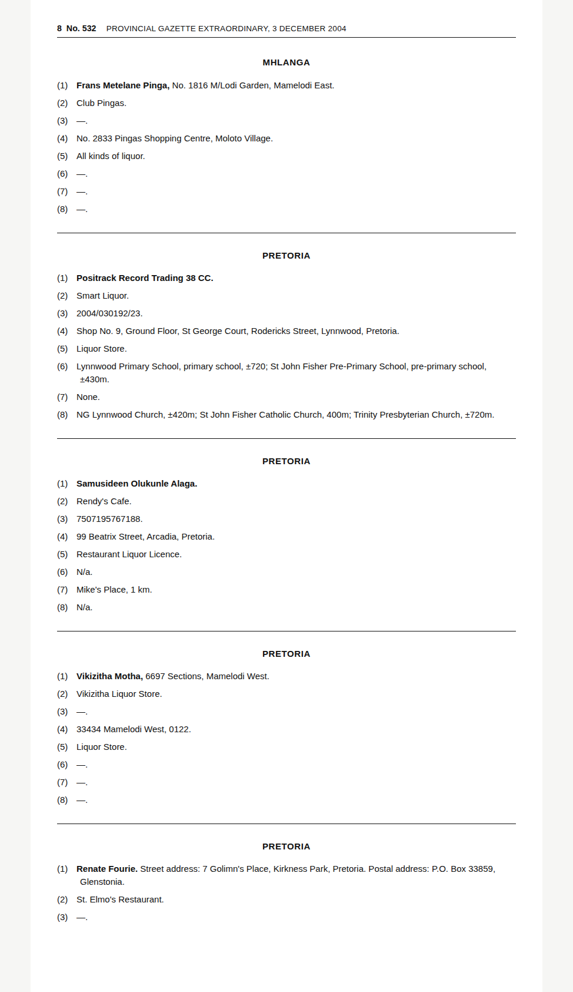8 No. 532 Provincial Gazette Extraordinary, 3 December 2004
Liquor licence applications
Mhlanga
Frans Metelane Pinga, No. 1816 M/Lodi Garden, Mamelodi East.
Club Pingas.
—.
No. 2833 Pingas Shopping Centre, Moloto Village.
All kinds of liquor.
—.
—.
—.
Pretoria
Positrack Record Trading 38 CC.
Smart Liquor.
2004/030192/23.
Shop No. 9, Ground Floor, St George Court, Rodericks Street, Lynnwood, Pretoria.
Liquor Store.
Lynnwood Primary School, primary school, ±720; St John Fisher Pre-Primary School, pre-primary school, ±430m.
None.
NG Lynnwood Church, ±420m; St John Fisher Catholic Church, 400m; Trinity Presbyterian Church, ±720m.
Pretoria
Samusideen Olukunle Alaga.
Rendy's Cafe.
7507195767188.
99 Beatrix Street, Arcadia, Pretoria.
Restaurant Liquor Licence.
N/a.
Mike's Place, 1 km.
N/a.
Pretoria
Vikizitha Motha, 6697 Sections, Mamelodi West.
Vikizitha Liquor Store.
—.
33434 Mamelodi West, 0122.
Liquor Store.
—.
—.
—.
Pretoria
Renate Fourie. Street address: 7 Golimn's Place, Kirkness Park, Pretoria. Postal address: P.O. Box 33859, Glenstonia.
St. Elmo's Restaurant.
—.